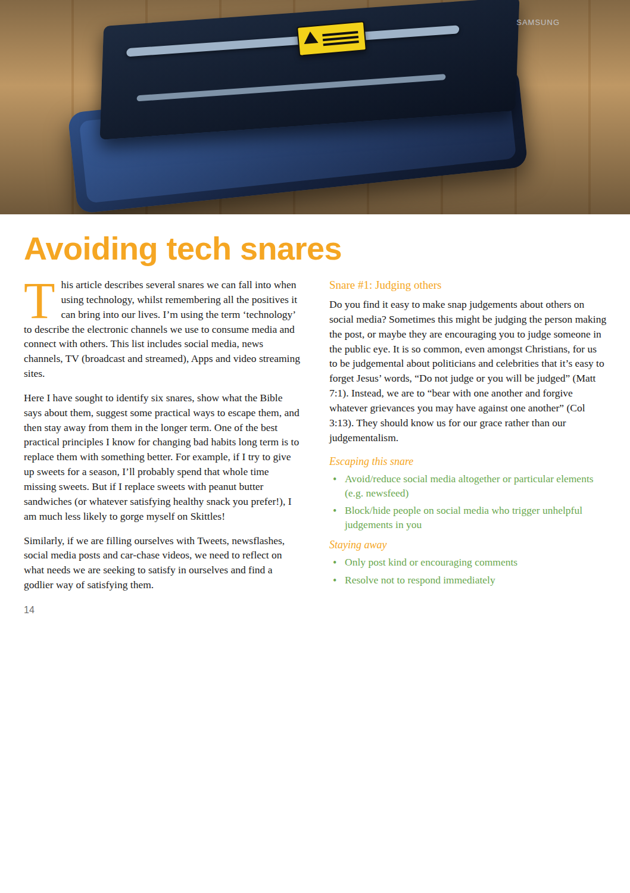SAMSUNG
Avoiding tech snares
This article describes several snares we can fall into when using technology, whilst remembering all the positives it can bring into our lives. I’m using the term ‘technology’ to describe the electronic channels we use to consume media and connect with others. This list includes social media, news channels, TV (broadcast and streamed), Apps and video streaming sites.
Here I have sought to identify six snares, show what the Bible says about them, suggest some practical ways to escape them, and then stay away from them in the longer term. One of the best practical principles I know for changing bad habits long term is to replace them with something better. For example, if I try to give up sweets for a season, I’ll probably spend that whole time missing sweets. But if I replace sweets with peanut butter sandwiches (or whatever satisfying healthy snack you prefer!), I am much less likely to gorge myself on Skittles!
Similarly, if we are filling ourselves with Tweets, newsflashes, social media posts and car-chase videos, we need to reflect on what needs we are seeking to satisfy in ourselves and find a godlier way of satisfying them.
Snare #1: Judging others
Do you find it easy to make snap judgements about others on social media? Sometimes this might be judging the person making the post, or maybe they are encouraging you to judge someone in the public eye. It is so common, even amongst Christians, for us to be judgemental about politicians and celebrities that it’s easy to forget Jesus’ words, “Do not judge or you will be judged” (Matt 7:1). Instead, we are to “bear with one another and forgive whatever grievances you may have against one another” (Col 3:13). They should know us for our grace rather than our judgementalism.
Escaping this snare
Avoid/reduce social media altogether or particular elements (e.g. newsfeed)
Block/hide people on social media who trigger unhelpful judgements in you
Staying away
Only post kind or encouraging comments
Resolve not to respond immediately
14